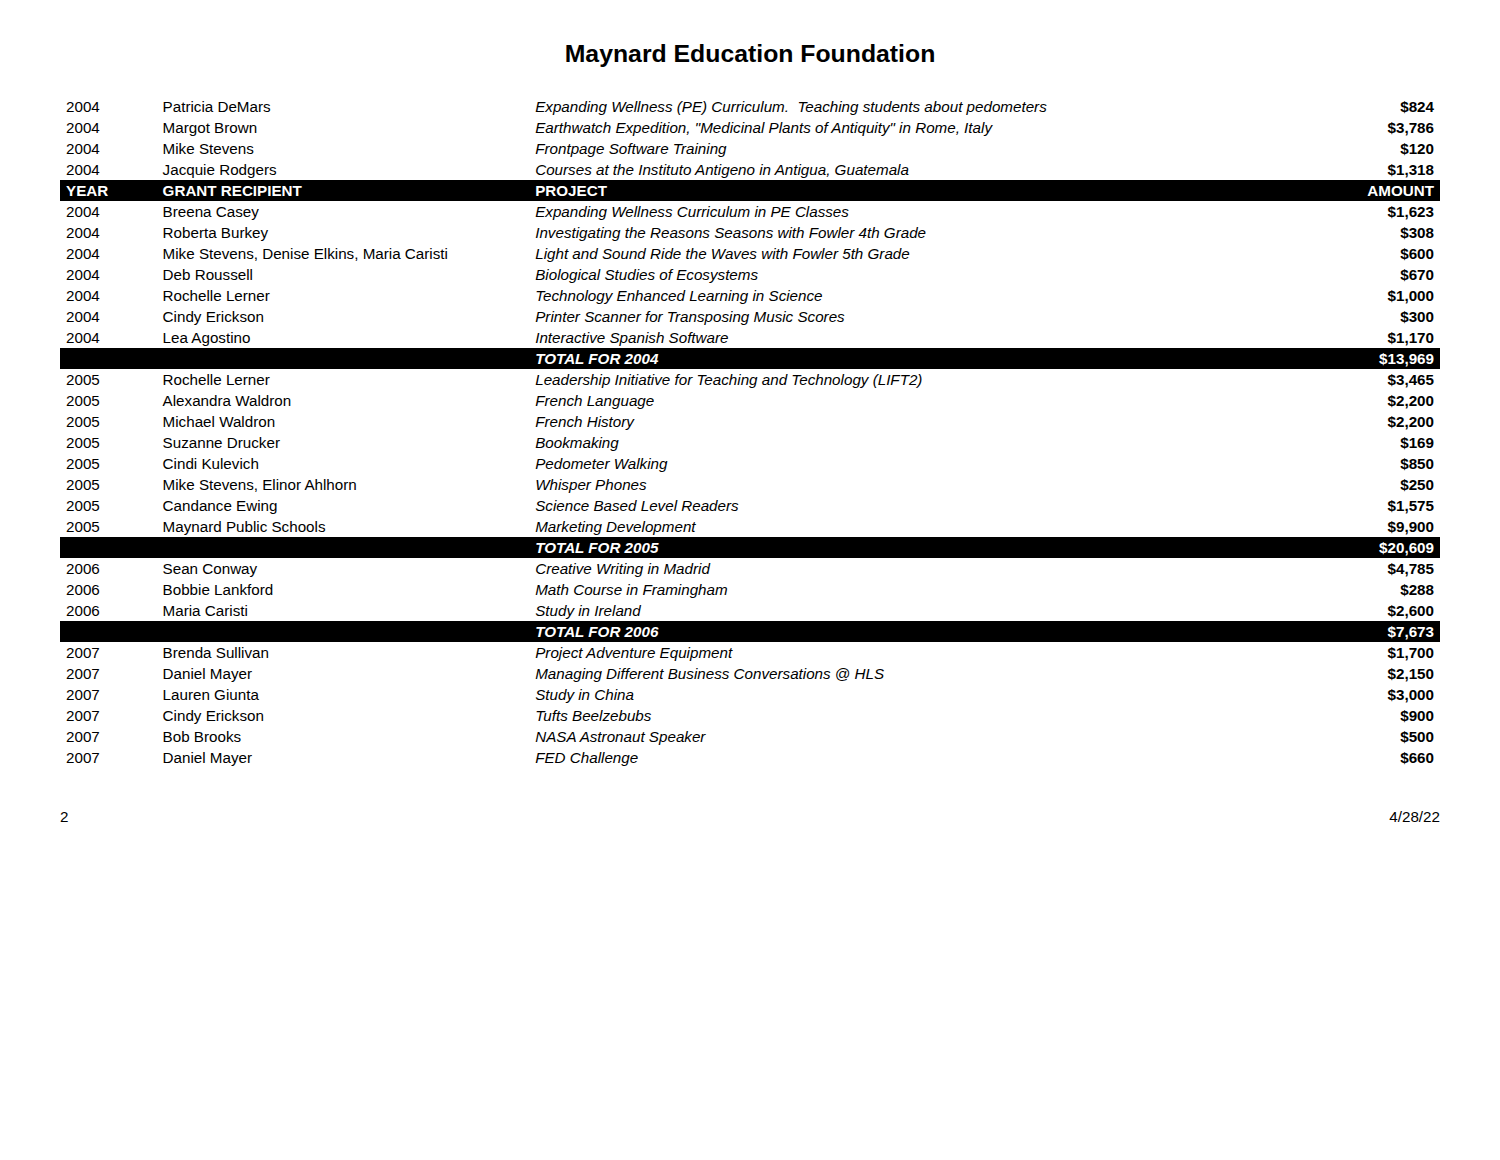Maynard Education Foundation
| 2004 | Patricia DeMars | Expanding Wellness (PE) Curriculum. Teaching students about pedometers | $824 |
| 2004 | Margot Brown | Earthwatch Expedition, "Medicinal Plants of Antiquity" in Rome, Italy | $3,786 |
| 2004 | Mike Stevens | Frontpage Software Training | $120 |
| 2004 | Jacquie Rodgers | Courses at the Instituto Antigeno in Antigua, Guatemala | $1,318 |
| YEAR | GRANT RECIPIENT | PROJECT | AMOUNT |
| 2004 | Breena Casey | Expanding Wellness Curriculum in PE Classes | $1,623 |
| 2004 | Roberta Burkey | Investigating the Reasons Seasons with Fowler 4th Grade | $308 |
| 2004 | Mike Stevens, Denise Elkins, Maria Caristi | Light and Sound Ride the Waves with Fowler 5th Grade | $600 |
| 2004 | Deb Roussell | Biological Studies of Ecosystems | $670 |
| 2004 | Rochelle Lerner | Technology Enhanced Learning in Science | $1,000 |
| 2004 | Cindy Erickson | Printer Scanner for Transposing Music Scores | $300 |
| 2004 | Lea Agostino | Interactive Spanish Software | $1,170 |
| | | TOTAL FOR 2004 | $13,969 |
| 2005 | Rochelle Lerner | Leadership Initiative for Teaching and Technology (LIFT2) | $3,465 |
| 2005 | Alexandra Waldron | French Language | $2,200 |
| 2005 | Michael Waldron | French History | $2,200 |
| 2005 | Suzanne Drucker | Bookmaking | $169 |
| 2005 | Cindi Kulevich | Pedometer Walking | $850 |
| 2005 | Mike Stevens, Elinor Ahlhorn | Whisper Phones | $250 |
| 2005 | Candance Ewing | Science Based Level Readers | $1,575 |
| 2005 | Maynard Public Schools | Marketing Development | $9,900 |
| | | TOTAL FOR 2005 | $20,609 |
| 2006 | Sean Conway | Creative Writing in Madrid | $4,785 |
| 2006 | Bobbie Lankford | Math Course in Framingham | $288 |
| 2006 | Maria Caristi | Study in Ireland | $2,600 |
| | | TOTAL FOR 2006 | $7,673 |
| 2007 | Brenda Sullivan | Project Adventure Equipment | $1,700 |
| 2007 | Daniel Mayer | Managing Different Business Conversations @ HLS | $2,150 |
| 2007 | Lauren Giunta | Study in China | $3,000 |
| 2007 | Cindy Erickson | Tufts Beelzebubs | $900 |
| 2007 | Bob Brooks | NASA Astronaut Speaker | $500 |
| 2007 | Daniel Mayer | FED Challenge | $660 |
2
4/28/22